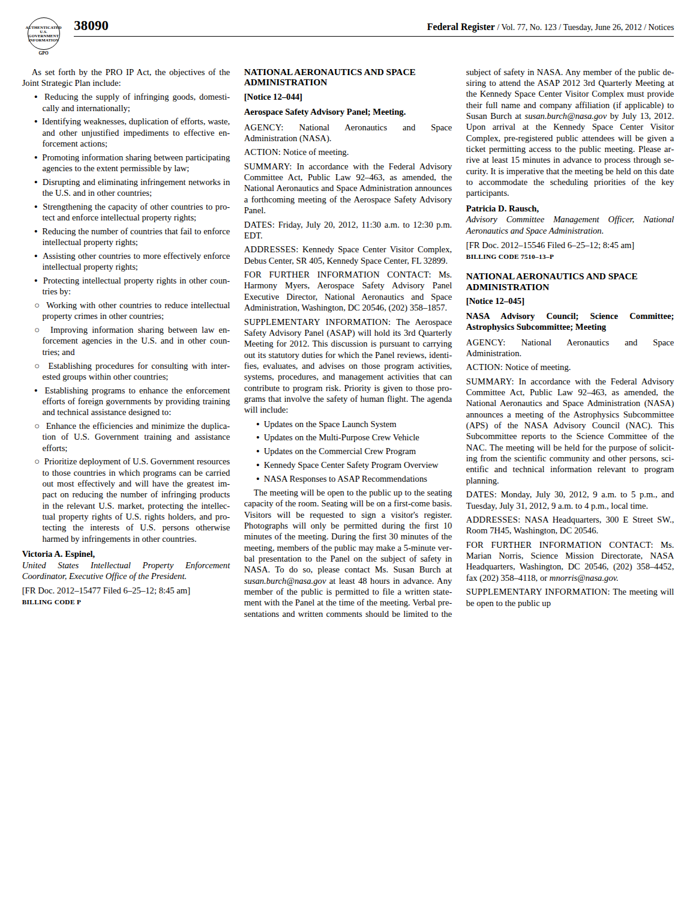Authenticated
U.S. Government
Information
GPO
38090
Federal Register / Vol. 77, No. 123 / Tuesday, June 26, 2012 / Notices
As set forth by the PRO IP Act, the objectives of the Joint Strategic Plan include:
Reducing the supply of infringing goods, domestically and internationally;
Identifying weaknesses, duplication of efforts, waste, and other unjustified impediments to effective enforcement actions;
Promoting information sharing between participating agencies to the extent permissible by law;
Disrupting and eliminating infringement networks in the U.S. and in other countries;
Strengthening the capacity of other countries to protect and enforce intellectual property rights;
Reducing the number of countries that fail to enforce intellectual property rights;
Assisting other countries to more effectively enforce intellectual property rights;
Protecting intellectual property rights in other countries by:
Working with other countries to reduce intellectual property crimes in other countries;
Improving information sharing between law enforcement agencies in the U.S. and in other countries; and
Establishing procedures for consulting with interested groups within other countries;
Establishing programs to enhance the enforcement efforts of foreign governments by providing training and technical assistance designed to:
Enhance the efficiencies and minimize the duplication of U.S. Government training and assistance efforts;
Prioritize deployment of U.S. Government resources to those countries in which programs can be carried out most effectively and will have the greatest impact on reducing the number of infringing products in the relevant U.S. market, protecting the intellectual property rights of U.S. rights holders, and protecting the interests of U.S. persons otherwise harmed by infringements in other countries.
Victoria A. Espinel,
United States Intellectual Property Enforcement Coordinator, Executive Office of the President.
[FR Doc. 2012–15477 Filed 6–25–12; 8:45 am]
BILLING CODE P
NATIONAL AERONAUTICS AND SPACE ADMINISTRATION
[Notice 12–044]
Aerospace Safety Advisory Panel; Meeting.
AGENCY: National Aeronautics and Space Administration (NASA).
ACTION: Notice of meeting.
SUMMARY: In accordance with the Federal Advisory Committee Act, Public Law 92–463, as amended, the National Aeronautics and Space Administration announces a forthcoming meeting of the Aerospace Safety Advisory Panel.
DATES: Friday, July 20, 2012, 11:30 a.m. to 12:30 p.m. EDT.
ADDRESSES: Kennedy Space Center Visitor Complex, Debus Center, SR 405, Kennedy Space Center, FL 32899.
FOR FURTHER INFORMATION CONTACT: Ms. Harmony Myers, Aerospace Safety Advisory Panel Executive Director, National Aeronautics and Space Administration, Washington, DC 20546, (202) 358–1857.
SUPPLEMENTARY INFORMATION: The Aerospace Safety Advisory Panel (ASAP) will hold its 3rd Quarterly Meeting for 2012. This discussion is pursuant to carrying out its statutory duties for which the Panel reviews, identifies, evaluates, and advises on those program activities, systems, procedures, and management activities that can contribute to program risk. Priority is given to those programs that involve the safety of human flight. The agenda will include:
Updates on the Space Launch System
Updates on the Multi-Purpose Crew Vehicle
Updates on the Commercial Crew Program
Kennedy Space Center Safety Program Overview
NASA Responses to ASAP Recommendations
The meeting will be open to the public up to the seating capacity of the room. Seating will be on a first-come basis. Visitors will be requested to sign a visitor's register. Photographs will only be permitted during the first 10 minutes of the meeting. During the first 30 minutes of the meeting, members of the public may make a 5-minute verbal presentation to the Panel on the subject of safety in NASA. To do so, please contact Ms. Susan Burch at susan.burch@nasa.gov at least 48 hours in advance. Any member of the public is permitted to file a written statement with the Panel at the time of the meeting. Verbal presentations and written comments should be limited to the subject of safety in NASA. Any member of the public desiring to attend the ASAP 2012 3rd Quarterly Meeting at the Kennedy Space Center Visitor Complex must provide their full name and company affiliation (if applicable) to Susan Burch at susan.burch@nasa.gov by July 13, 2012. Upon arrival at the Kennedy Space Center Visitor Complex, pre-registered public attendees will be given a ticket permitting access to the public meeting. Please arrive at least 15 minutes in advance to process through security. It is imperative that the meeting be held on this date to accommodate the scheduling priorities of the key participants.
Patricia D. Rausch,
Advisory Committee Management Officer, National Aeronautics and Space Administration.
[FR Doc. 2012–15546 Filed 6–25–12; 8:45 am]
BILLING CODE 7510–13–P
NATIONAL AERONAUTICS AND SPACE ADMINISTRATION
[Notice 12–045]
NASA Advisory Council; Science Committee; Astrophysics Subcommittee; Meeting
AGENCY: National Aeronautics and Space Administration.
ACTION: Notice of meeting.
SUMMARY: In accordance with the Federal Advisory Committee Act, Public Law 92–463, as amended, the National Aeronautics and Space Administration (NASA) announces a meeting of the Astrophysics Subcommittee (APS) of the NASA Advisory Council (NAC). This Subcommittee reports to the Science Committee of the NAC. The meeting will be held for the purpose of soliciting from the scientific community and other persons, scientific and technical information relevant to program planning.
DATES: Monday, July 30, 2012, 9 a.m. to 5 p.m., and Tuesday, July 31, 2012, 9 a.m. to 4 p.m., local time.
ADDRESSES: NASA Headquarters, 300 E Street SW., Room 7H45, Washington, DC 20546.
FOR FURTHER INFORMATION CONTACT: Ms. Marian Norris, Science Mission Directorate, NASA Headquarters, Washington, DC 20546, (202) 358–4452, fax (202) 358–4118, or mnorris@nasa.gov.
SUPPLEMENTARY INFORMATION: The meeting will be open to the public up